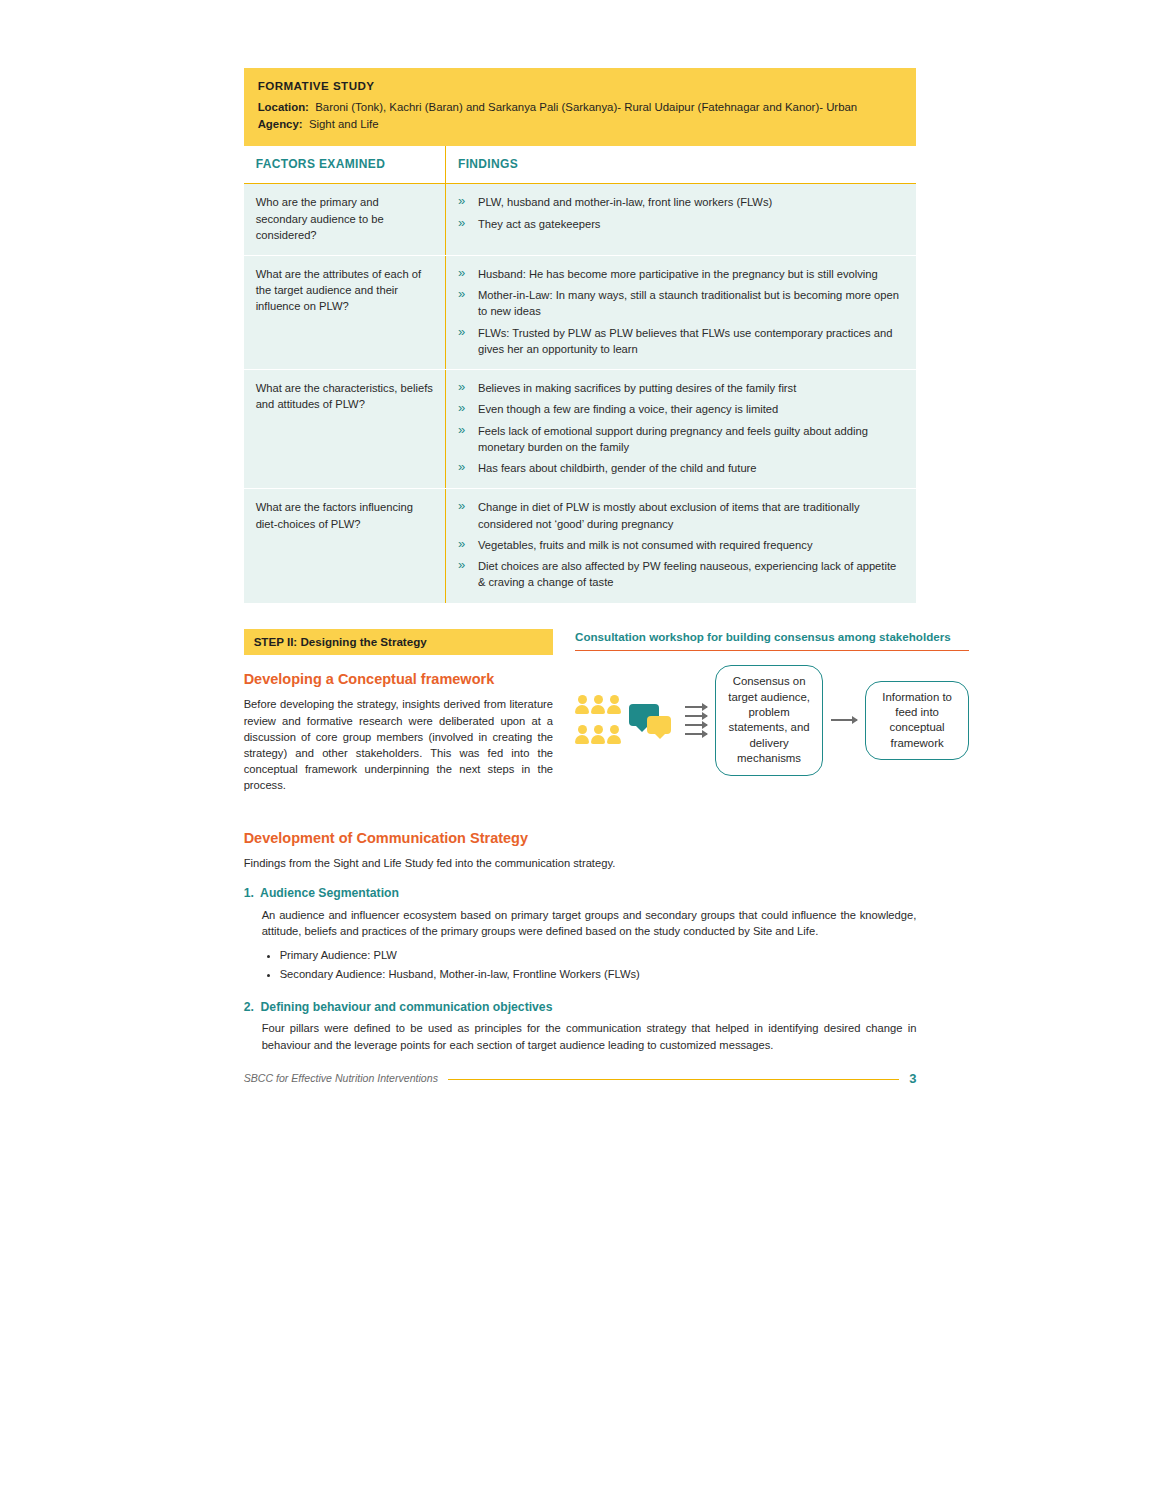FORMATIVE STUDY
Location: Baroni (Tonk), Kachri (Baran) and Sarkanya Pali (Sarkanya)- Rural Udaipur (Fatehnagar and Kanor)- Urban
Agency: Sight and Life
| FACTORS EXAMINED | FINDINGS |
| --- | --- |
| Who are the primary and secondary audience to be considered? | PLW, husband and mother-in-law, front line workers (FLWs) They act as gatekeepers |
| What are the attributes of each of the target audience and their influence on PLW? | Husband: He has become more participative in the pregnancy but is still evolving Mother-in-Law: In many ways, still a staunch traditionalist but is becoming more open to new ideas FLWs: Trusted by PLW as PLW believes that FLWs use contemporary practices and gives her an opportunity to learn |
| What are the characteristics, beliefs and attitudes of PLW? | Believes in making sacrifices by putting desires of the family first Even though a few are finding a voice, their agency is limited Feels lack of emotional support during pregnancy and feels guilty about adding monetary burden on the family Has fears about childbirth, gender of the child and future |
| What are the factors influencing diet-choices of PLW? | Change in diet of PLW is mostly about exclusion of items that are traditionally considered not ‘good’ during pregnancy Vegetables, fruits and milk is not consumed with required frequency Diet choices are also affected by PW feeling nauseous, experiencing lack of appetite & craving a change of taste |
STEP II: Designing the Strategy
Developing a Conceptual framework
Before developing the strategy, insights derived from literature review and formative research were deliberated upon at a discussion of core group members (involved in creating the strategy) and other stakeholders. This was fed into the conceptual framework underpinning the next steps in the process.
Consultation workshop for building consensus among stakeholders
Consensus on target audience, problem statements, and delivery mechanisms
Information to feed into conceptual framework
Development of Communication Strategy
Findings from the Sight and Life Study fed into the communication strategy.
1. Audience Segmentation
An audience and influencer ecosystem based on primary target groups and secondary groups that could influence the knowledge, attitude, beliefs and practices of the primary groups were defined based on the study conducted by Site and Life.
Primary Audience: PLW
Secondary Audience: Husband, Mother-in-law, Frontline Workers (FLWs)
2. Defining behaviour and communication objectives
Four pillars were defined to be used as principles for the communication strategy that helped in identifying desired change in behaviour and the leverage points for each section of target audience leading to customized messages.
SBCC for Effective Nutrition Interventions
3